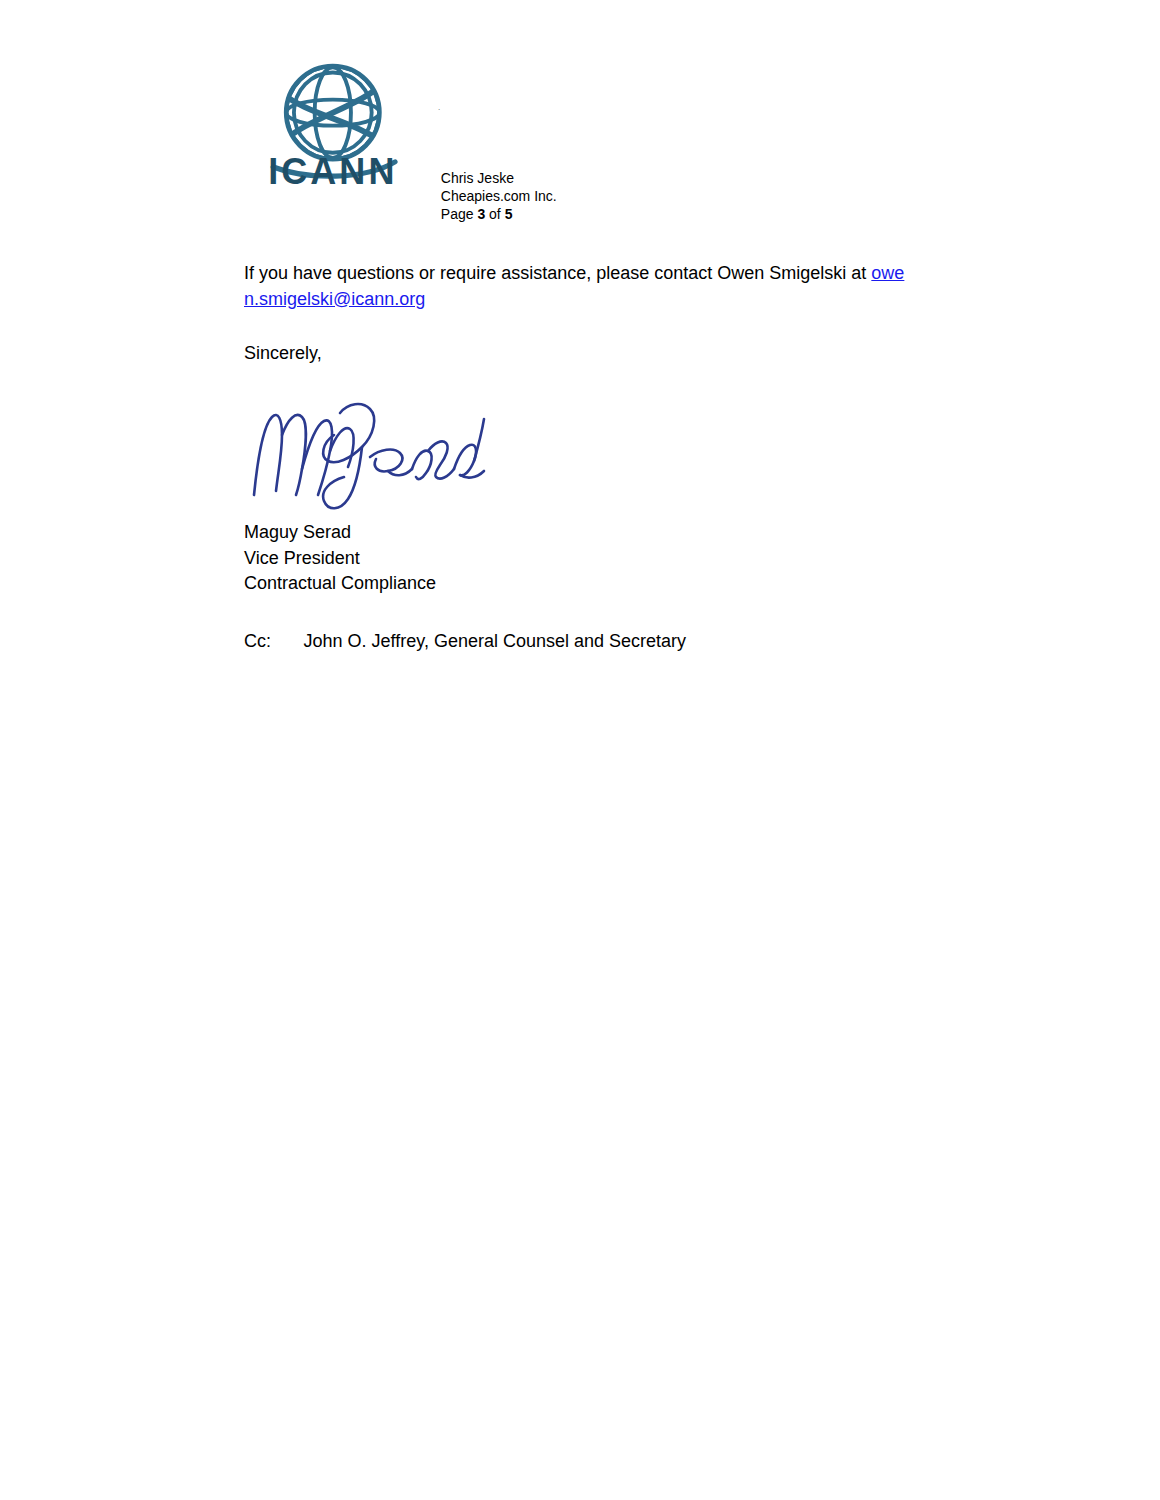ICANN
.
Chris Jeske
Cheapies.com Inc.
Page 3 of 5
If you have questions or require assistance, please contact Owen Smigelski at owen.smigelski@icann.org
Sincerely,
Maguy Serad
Vice President
Contractual Compliance
Cc: John O. Jeffrey, General Counsel and Secretary